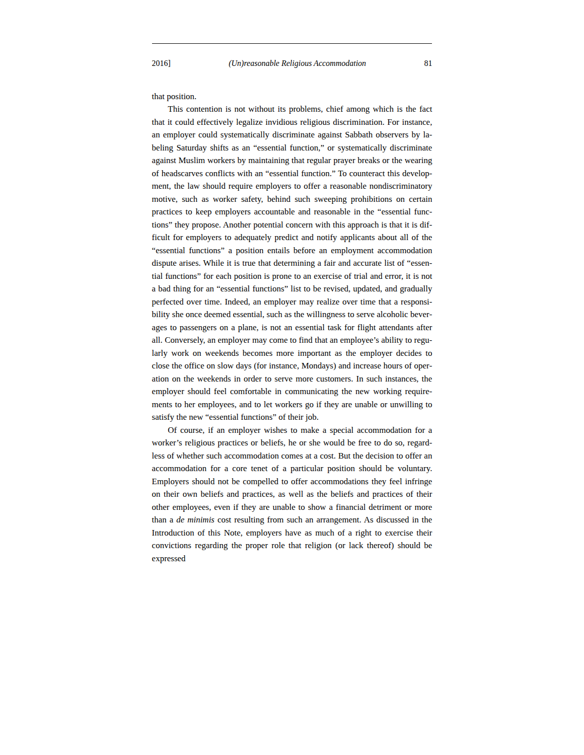2016] (Un)reasonable Religious Accommodation 81
that position.
This contention is not without its problems, chief among which is the fact that it could effectively legalize invidious religious discrimination. For instance, an employer could systematically discriminate against Sabbath observers by labeling Saturday shifts as an “essential function,” or systematically discriminate against Muslim workers by maintaining that regular prayer breaks or the wearing of headscarves conflicts with an “essential function.” To counteract this development, the law should require employers to offer a reasonable nondiscriminatory motive, such as worker safety, behind such sweeping prohibitions on certain practices to keep employers accountable and reasonable in the “essential functions” they propose. Another potential concern with this approach is that it is difficult for employers to adequately predict and notify applicants about all of the “essential functions” a position entails before an employment accommodation dispute arises. While it is true that determining a fair and accurate list of “essential functions” for each position is prone to an exercise of trial and error, it is not a bad thing for an “essential functions” list to be revised, updated, and gradually perfected over time. Indeed, an employer may realize over time that a responsibility she once deemed essential, such as the willingness to serve alcoholic beverages to passengers on a plane, is not an essential task for flight attendants after all. Conversely, an employer may come to find that an employee’s ability to regularly work on weekends becomes more important as the employer decides to close the office on slow days (for instance, Mondays) and increase hours of operation on the weekends in order to serve more customers. In such instances, the employer should feel comfortable in communicating the new working requirements to her employees, and to let workers go if they are unable or unwilling to satisfy the new “essential functions” of their job.
Of course, if an employer wishes to make a special accommodation for a worker’s religious practices or beliefs, he or she would be free to do so, regardless of whether such accommodation comes at a cost. But the decision to offer an accommodation for a core tenet of a particular position should be voluntary. Employers should not be compelled to offer accommodations they feel infringe on their own beliefs and practices, as well as the beliefs and practices of their other employees, even if they are unable to show a financial detriment or more than a de minimis cost resulting from such an arrangement. As discussed in the Introduction of this Note, employers have as much of a right to exercise their convictions regarding the proper role that religion (or lack thereof) should be expressed